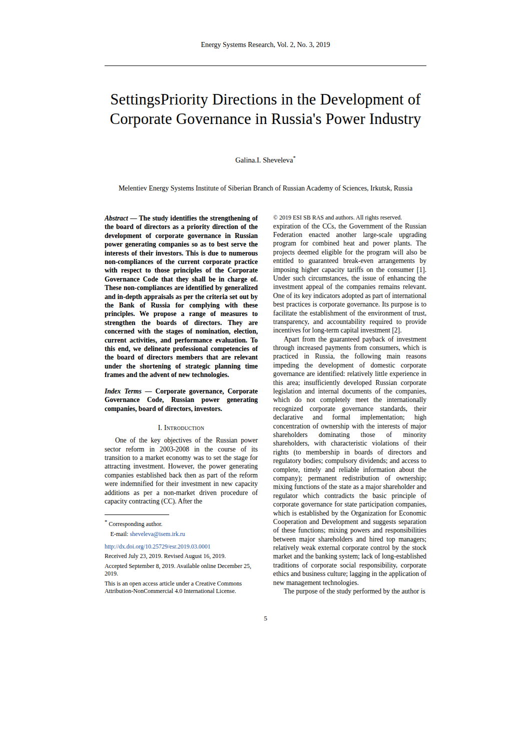Energy Systems Research, Vol. 2, No. 3, 2019
SettingsPriority Directions in the Development of
Corporate Governance in Russia's Power Industry
Galina.I. Sheveleva*
Melentiev Energy Systems Institute of Siberian Branch of Russian Academy of Sciences, Irkutsk, Russia
Abstract — The study identifies the strengthening of the board of directors as a priority direction of the development of corporate governance in Russian power generating companies so as to best serve the interests of their investors. This is due to numerous non-compliances of the current corporate practice with respect to those principles of the Corporate Governance Code that they shall be in charge of. These non-compliances are identified by generalized and in-depth appraisals as per the criteria set out by the Bank of Russia for complying with these principles. We propose a range of measures to strengthen the boards of directors. They are concerned with the stages of nomination, election, current activities, and performance evaluation. To this end, we delineate professional competencies of the board of directors members that are relevant under the shortening of strategic planning time frames and the advent of new technologies.
Index Terms — Corporate governance, Corporate Governance Code, Russian power generating companies, board of directors, investors.
I. Introduction
One of the key objectives of the Russian power sector reform in 2003-2008 in the course of its transition to a market economy was to set the stage for attracting investment. However, the power generating companies established back then as part of the reform were indemnified for their investment in new capacity additions as per a non-market driven procedure of capacity contracting (CC). After the
* Corresponding author.
E-mail: sheveleva@isem.irk.ru
http://dx.doi.org/10.25729/esr.2019.03.0001
Received July 23, 2019. Revised August 16, 2019.
Accepted September 8, 2019. Available online December 25, 2019.
This is an open access article under a Creative Commons Attribution-NonCommercial 4.0 International License.
© 2019 ESI SB RAS and authors. All rights reserved.
expiration of the CCs, the Government of the Russian Federation enacted another large-scale upgrading program for combined heat and power plants. The projects deemed eligible for the program will also be entitled to guaranteed break-even arrangements by imposing higher capacity tariffs on the consumer [1]. Under such circumstances, the issue of enhancing the investment appeal of the companies remains relevant. One of its key indicators adopted as part of international best practices is corporate governance. Its purpose is to facilitate the establishment of the environment of trust, transparency, and accountability required to provide incentives for long-term capital investment [2].
Apart from the guaranteed payback of investment through increased payments from consumers, which is practiced in Russia, the following main reasons impeding the development of domestic corporate governance are identified: relatively little experience in this area; insufficiently developed Russian corporate legislation and internal documents of the companies, which do not completely meet the internationally recognized corporate governance standards, their declarative and formal implementation; high concentration of ownership with the interests of major shareholders dominating those of minority shareholders, with characteristic violations of their rights (to membership in boards of directors and regulatory bodies; compulsory dividends; and access to complete, timely and reliable information about the company); permanent redistribution of ownership; mixing functions of the state as a major shareholder and regulator which contradicts the basic principle of corporate governance for state participation companies, which is established by the Organization for Economic Cooperation and Development and suggests separation of these functions; mixing powers and responsibilities between major shareholders and hired top managers; relatively weak external corporate control by the stock market and the banking system; lack of long-established traditions of corporate social responsibility, corporate ethics and business culture; lagging in the application of new management technologies.
The purpose of the study performed by the author is
5